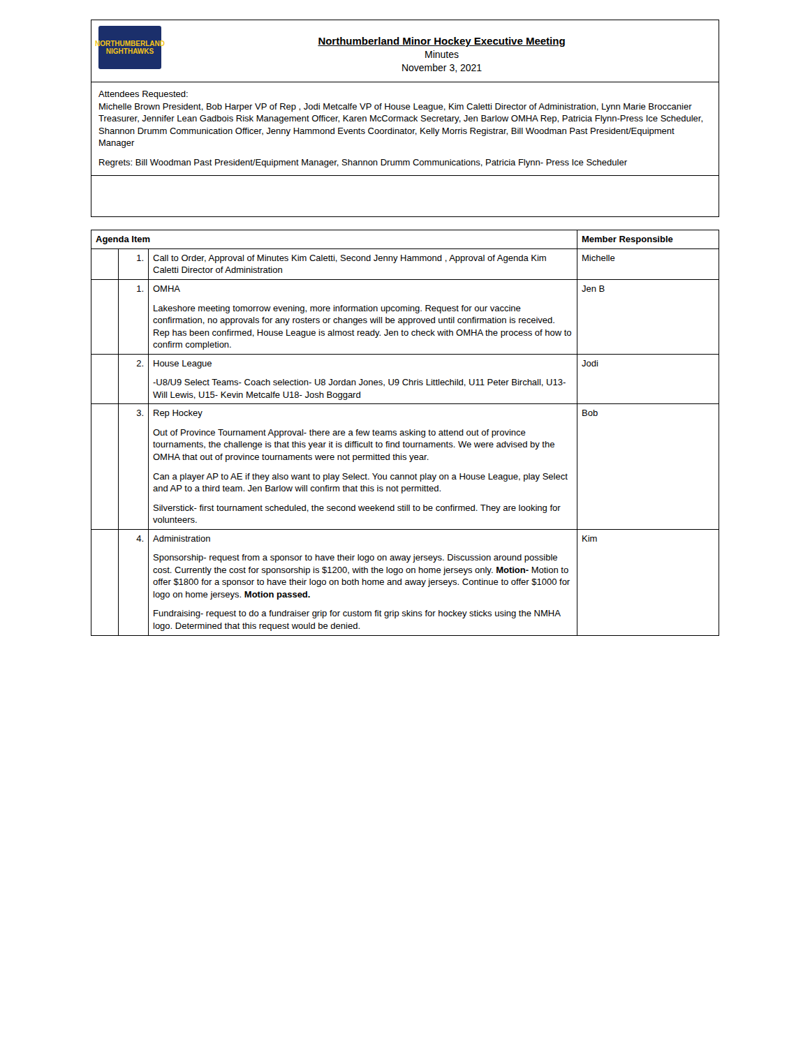NORTHUMBERLAND
NIGHTHAWKS
Northumberland Minor Hockey Executive Meeting
Minutes
November 3, 2021
Attendees Requested:
Michelle Brown President, Bob Harper VP of Rep , Jodi Metcalfe VP of House League, Kim Caletti Director of Administration, Lynn Marie Broccanier Treasurer, Jennifer Lean Gadbois Risk Management Officer, Karen McCormack Secretary, Jen Barlow OMHA Rep, Patricia Flynn-Press Ice Scheduler, Shannon Drumm Communication Officer, Jenny Hammond Events Coordinator, Kelly Morris Registrar, Bill Woodman Past President/Equipment Manager
Regrets: Bill Woodman Past President/Equipment Manager, Shannon Drumm Communications, Patricia Flynn- Press Ice Scheduler
| Agenda Item | Member Responsible |
| --- | --- |
| | 1. | Call to Order, Approval of Minutes Kim Caletti, Second Jenny Hammond , Approval of Agenda Kim Caletti Director of Administration | Michelle |
| | 1. | OMHA Lakeshore meeting tomorrow evening, more information upcoming. Request for our vaccine confirmation, no approvals for any rosters or changes will be approved until confirmation is received. Rep has been confirmed, House League is almost ready. Jen to check with OMHA the process of how to confirm completion. | Jen B |
| | 2. | House League -U8/U9 Select Teams- Coach selection- U8 Jordan Jones, U9 Chris Littlechild, U11 Peter Birchall, U13- Will Lewis, U15- Kevin Metcalfe U18- Josh Boggard | Jodi |
| | 3. | Rep Hockey Out of Province Tournament Approval- there are a few teams asking to attend out of province tournaments, the challenge is that this year it is difficult to find tournaments. We were advised by the OMHA that out of province tournaments were not permitted this year. Can a player AP to AE if they also want to play Select. You cannot play on a House League, play Select and AP to a third team. Jen Barlow will confirm that this is not permitted. Silverstick- first tournament scheduled, the second weekend still to be confirmed. They are looking for volunteers. | Bob |
| | 4. | Administration Sponsorship- request from a sponsor to have their logo on away jerseys. Discussion around possible cost. Currently the cost for sponsorship is $1200, with the logo on home jerseys only. Motion- Motion to offer $1800 for a sponsor to have their logo on both home and away jerseys. Continue to offer $1000 for logo on home jerseys. Motion passed. Fundraising- request to do a fundraiser grip for custom fit grip skins for hockey sticks using the NMHA logo. Determined that this request would be denied. | Kim |